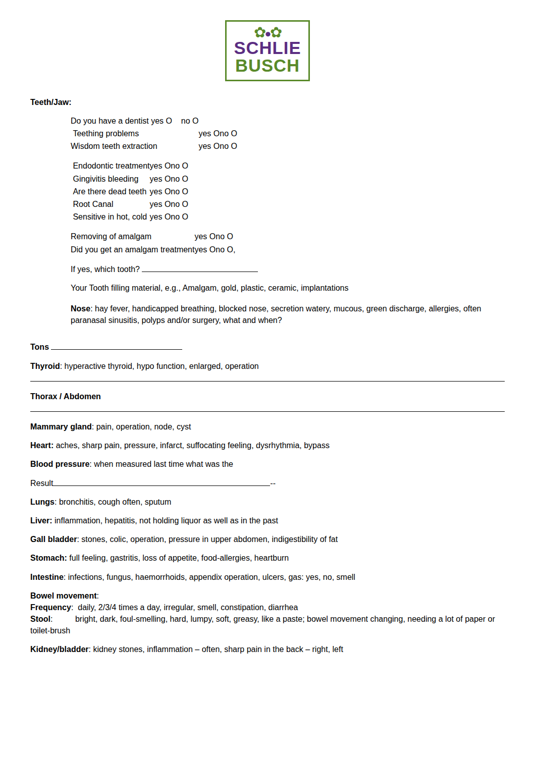✿●✿
SCHLIE BUSCH
Teeth/Jaw:
| Do you have a dentist yes O no O |
| Teething problems | yes O | no O |
| Wisdom teeth extraction | yes O | no O |
| Endodontic treatment | yes O | no O |
| Gingivitis bleeding | yes O | no O |
| Are there dead teeth | yes O | no O |
| Root Canal | yes O | no O |
| Sensitive in hot, cold | yes O | no O |
| Removing of amalgam | yes O | no O |
| Did you get an amalgam treatment | yes O | no O, |
If yes, which tooth?
Your Tooth filling material, e.g., Amalgam, gold, plastic, ceramic, implantations
Nose: hay fever, handicapped breathing, blocked nose, secretion watery, mucous, green discharge, allergies, often paranasal sinusitis, polyps and/or surgery, what and when?
Tons
Thyroid: hyperactive thyroid, hypo function, enlarged, operation
Thorax / Abdomen
Mammary gland: pain, operation, node, cyst
Heart: aches, sharp pain, pressure, infarct, suffocating feeling, dysrhythmia, bypass
Blood pressure: when measured last time what was the
Result --
Lungs: bronchitis, cough often, sputum
Liver: inflammation, hepatitis, not holding liquor as well as in the past
Gall bladder: stones, colic, operation, pressure in upper abdomen, indigestibility of fat
Stomach: full feeling, gastritis, loss of appetite, food-allergies, heartburn
Intestine: infections, fungus, haemorrhoids, appendix operation, ulcers, gas: yes, no, smell
Bowel movement:
Frequency: daily, 2/3/4 times a day, irregular, smell, constipation, diarrhea
Stool: bright, dark, foul-smelling, hard, lumpy, soft, greasy, like a paste; bowel movement changing, needing a lot of paper or toilet-brush
Kidney/bladder: kidney stones, inflammation – often, sharp pain in the back – right, left